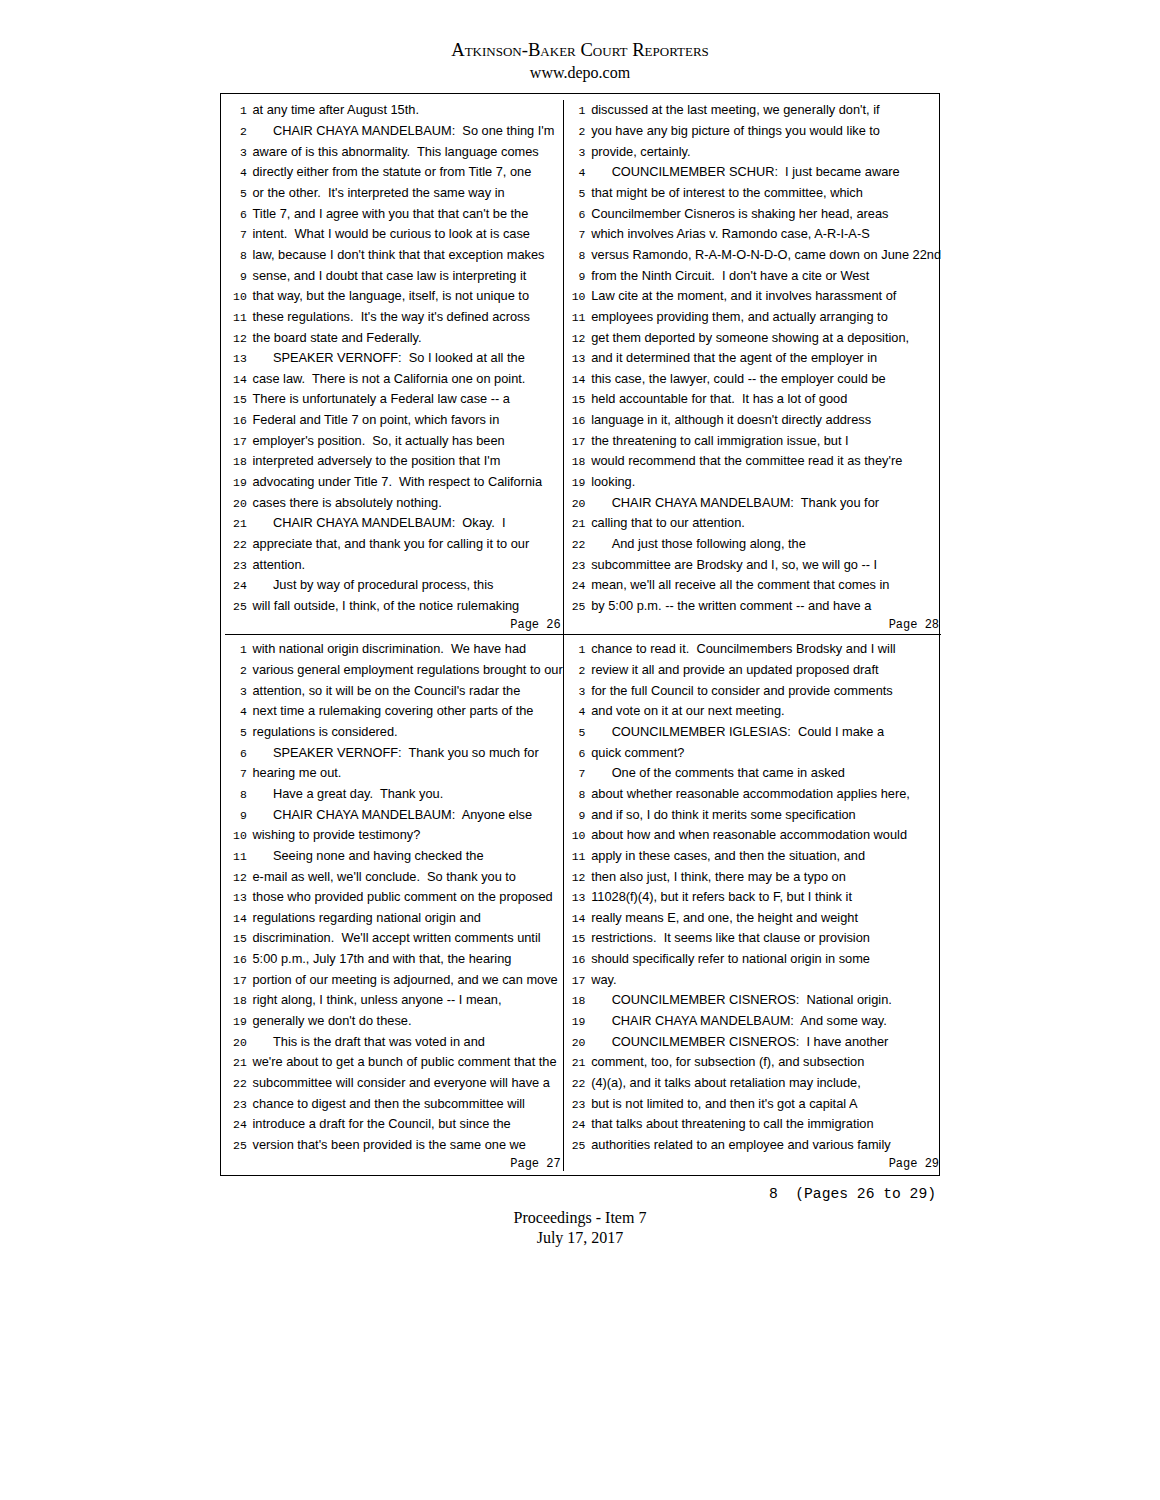Atkinson-Baker Court Reporters
www.depo.com
| 1 at any time after August 15th. 2 CHAIR CHAYA MANDELBAUM: So one thing I'm 3 aware of is this abnormality. This language comes 4 directly either from the statute or from Title 7, one 5 or the other. It's interpreted the same way in 6 Title 7, and I agree with you that that can't be the 7 intent. What I would be curious to look at is case 8 law, because I don't think that that exception makes 9 sense, and I doubt that case law is interpreting it 10 that way, but the language, itself, is not unique to 11 these regulations. It's the way it's defined across 12 the board state and Federally. 13 SPEAKER VERNOFF: So I looked at all the 14 case law. There is not a California one on point. 15 There is unfortunately a Federal law case -- a 16 Federal and Title 7 on point, which favors in 17 employer's position. So, it actually has been 18 interpreted adversely to the position that I'm 19 advocating under Title 7. With respect to California 20 cases there is absolutely nothing. 21 CHAIR CHAYA MANDELBAUM: Okay. I 22 appreciate that, and thank you for calling it to our 23 attention. 24 Just by way of procedural process, this 25 will fall outside, I think, of the notice rulemaking Page 26 | 1 discussed at the last meeting, we generally don't, if 2 you have any big picture of things you would like to 3 provide, certainly. 4 COUNCILMEMBER SCHUR: I just became aware 5 that might be of interest to the committee, which 6 Councilmember Cisneros is shaking her head, areas 7 which involves Arias v. Ramondo case, A-R-I-A-S 8 versus Ramondo, R-A-M-O-N-D-O, came down on June 22nd 9 from the Ninth Circuit. I don't have a cite or West 10 Law cite at the moment, and it involves harassment of 11 employees providing them, and actually arranging to 12 get them deported by someone showing at a deposition, 13 and it determined that the agent of the employer in 14 this case, the lawyer, could -- the employer could be 15 held accountable for that. It has a lot of good 16 language in it, although it doesn't directly address 17 the threatening to call immigration issue, but I 18 would recommend that the committee read it as they're 19 looking. 20 CHAIR CHAYA MANDELBAUM: Thank you for 21 calling that to our attention. 22 And just those following along, the 23 subcommittee are Brodsky and I, so, we will go -- I 24 mean, we'll all receive all the comment that comes in 25 by 5:00 p.m. -- the written comment -- and have a Page 28 |
| 1 with national origin discrimination. We have had 2 various general employment regulations brought to our 3 attention, so it will be on the Council's radar the 4 next time a rulemaking covering other parts of the 5 regulations is considered. 6 SPEAKER VERNOFF: Thank you so much for 7 hearing me out. 8 Have a great day. Thank you. 9 CHAIR CHAYA MANDELBAUM: Anyone else 10 wishing to provide testimony? 11 Seeing none and having checked the 12 e-mail as well, we'll conclude. So thank you to 13 those who provided public comment on the proposed 14 regulations regarding national origin and 15 discrimination. We'll accept written comments until 16 5:00 p.m., July 17th and with that, the hearing 17 portion of our meeting is adjourned, and we can move 18 right along, I think, unless anyone -- I mean, 19 generally we don't do these. 20 This is the draft that was voted in and 21 we're about to get a bunch of public comment that the 22 subcommittee will consider and everyone will have a 23 chance to digest and then the subcommittee will 24 introduce a draft for the Council, but since the 25 version that's been provided is the same one we Page 27 | 1 chance to read it. Councilmembers Brodsky and I will 2 review it all and provide an updated proposed draft 3 for the full Council to consider and provide comments 4 and vote on it at our next meeting. 5 COUNCILMEMBER IGLESIAS: Could I make a 6 quick comment? 7 One of the comments that came in asked 8 about whether reasonable accommodation applies here, 9 and if so, I do think it merits some specification 10 about how and when reasonable accommodation would 11 apply in these cases, and then the situation, and 12 then also just, I think, there may be a typo on 13 11028(f)(4), but it refers back to F, but I think it 14 really means E, and one, the height and weight 15 restrictions. It seems like that clause or provision 16 should specifically refer to national origin in some 17 way. 18 COUNCILMEMBER CISNEROS: National origin. 19 CHAIR CHAYA MANDELBAUM: And some way. 20 COUNCILMEMBER CISNEROS: I have another 21 comment, too, for subsection (f), and subsection 22 (4)(a), and it talks about retaliation may include, 23 but is not limited to, and then it's got a capital A 24 that talks about threatening to call the immigration 25 authorities related to an employee and various family Page 29 |
8 (Pages 26 to 29)
Proceedings - Item 7
July 17, 2017